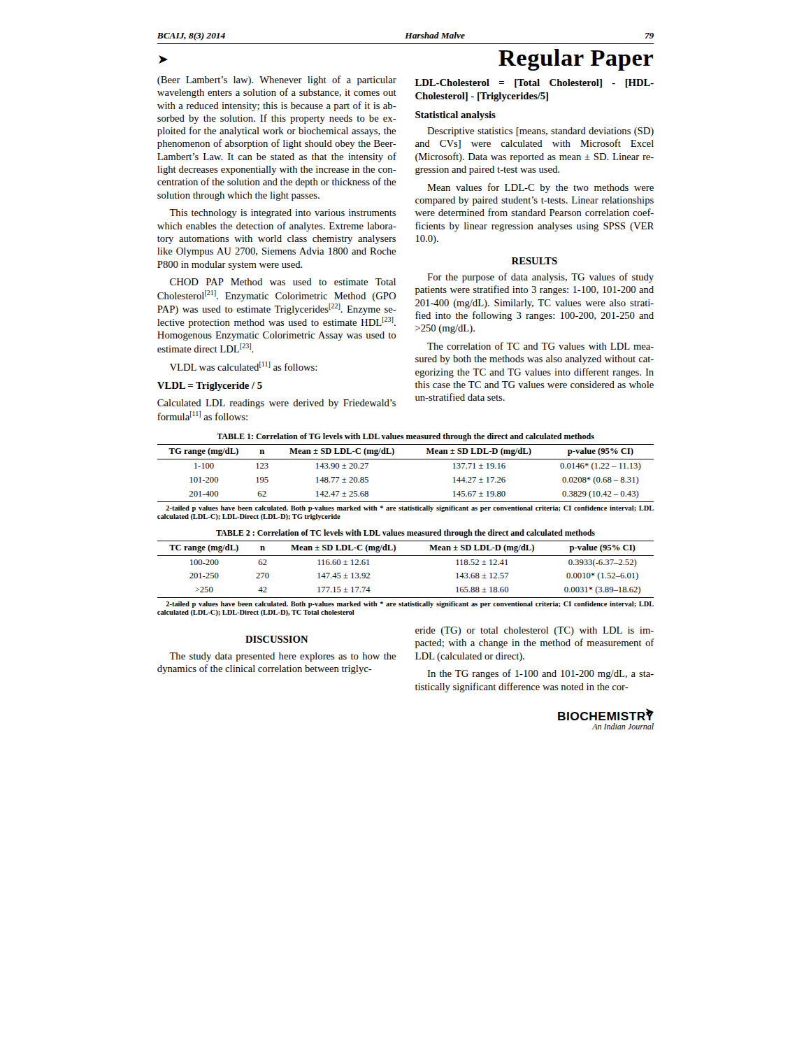BCAIJ, 8(3) 2014 Harshad Malve 79
➤ Regular Paper
(Beer Lambert’s law). Whenever light of a particular wavelength enters a solution of a substance, it comes out with a reduced intensity; this is because a part of it is absorbed by the solution. If this property needs to be exploited for the analytical work or biochemical assays, the phenomenon of absorption of light should obey the Beer-Lambert’s Law. It can be stated as that the intensity of light decreases exponentially with the increase in the concentration of the solution and the depth or thickness of the solution through which the light passes.
This technology is integrated into various instruments which enables the detection of analytes. Extreme laboratory automations with world class chemistry analysers like Olympus AU 2700, Siemens Advia 1800 and Roche P800 in modular system were used.
CHOD PAP Method was used to estimate Total Cholesterol[21]. Enzymatic Colorimetric Method (GPO PAP) was used to estimate Triglycerides[22]. Enzyme selective protection method was used to estimate HDL[23]. Homogenous Enzymatic Colorimetric Assay was used to estimate direct LDL[23].
VLDL was calculated[11] as follows:
VLDL = Triglyceride / 5
Calculated LDL readings were derived by Friedewald’s formula[11] as follows:
LDL-Cholesterol = [Total Cholesterol] - [HDL-Cholesterol] - [Triglycerides/5]
Statistical analysis
Descriptive statistics [means, standard deviations (SD) and CVs] were calculated with Microsoft Excel (Microsoft). Data was reported as mean ± SD. Linear regression and paired t-test was used.
Mean values for LDL-C by the two methods were compared by paired student’s t-tests. Linear relationships were determined from standard Pearson correlation coefficients by linear regression analyses using SPSS (VER 10.0).
RESULTS
For the purpose of data analysis, TG values of study patients were stratified into 3 ranges: 1-100, 101-200 and 201-400 (mg/dL). Similarly, TC values were also stratified into the following 3 ranges: 100-200, 201-250 and >250 (mg/dL).
The correlation of TC and TG values with LDL measured by both the methods was also analyzed without categorizing the TC and TG values into different ranges. In this case the TC and TG values were considered as whole un-stratified data sets.
TABLE 1: Correlation of TG levels with LDL values measured through the direct and calculated methods
| TG range (mg/dL) | n | Mean ± SD LDL-C (mg/dL) | Mean ± SD LDL-D (mg/dL) | p-value (95% CI) |
| --- | --- | --- | --- | --- |
| 1-100 | 123 | 143.90 ± 20.27 | 137.71 ± 19.16 | 0.0146* (1.22 – 11.13) |
| 101-200 | 195 | 148.77 ± 20.85 | 144.27 ± 17.26 | 0.0208* (0.68 – 8.31) |
| 201-400 | 62 | 142.47 ± 25.68 | 145.67 ± 19.80 | 0.3829 (10.42 – 0.43) |
2-tailed p values have been calculated. Both p-values marked with * are statistically significant as per conventional criteria; CI confidence interval; LDL calculated (LDL-C); LDL-Direct (LDL-D); TG triglyceride
TABLE 2 : Correlation of TC levels with LDL values measured through the direct and calculated methods
| TC range (mg/dL) | n | Mean ± SD LDL-C (mg/dL) | Mean ± SD LDL-D (mg/dL) | p-value (95% CI) |
| --- | --- | --- | --- | --- |
| 100-200 | 62 | 116.60 ± 12.61 | 118.52 ± 12.41 | 0.3933(-6.37–2.52) |
| 201-250 | 270 | 147.45 ± 13.92 | 143.68 ± 12.57 | 0.0010* (1.52–6.01) |
| >250 | 42 | 177.15 ± 17.74 | 165.88 ± 18.60 | 0.0031* (3.89–18.62) |
2-tailed p values have been calculated. Both p-values marked with * are statistically significant as per conventional criteria; CI confidence interval; LDL calculated (LDL-C); LDL-Direct (LDL-D), TC Total cholesterol
DISCUSSION
The study data presented here explores as to how the dynamics of the clinical correlation between triglyc-
eride (TG) or total cholesterol (TC) with LDL is impacted; with a change in the method of measurement of LDL (calculated or direct).
In the TG ranges of 1-100 and 101-200 mg/dL, a statistically significant difference was noted in the cor-
➤ BIOCHEMISTRY An Indian Journal